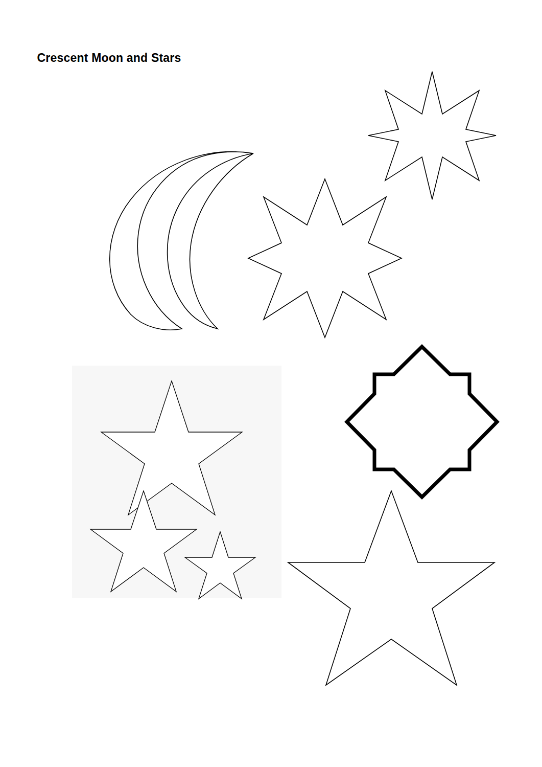Crescent Moon and Stars